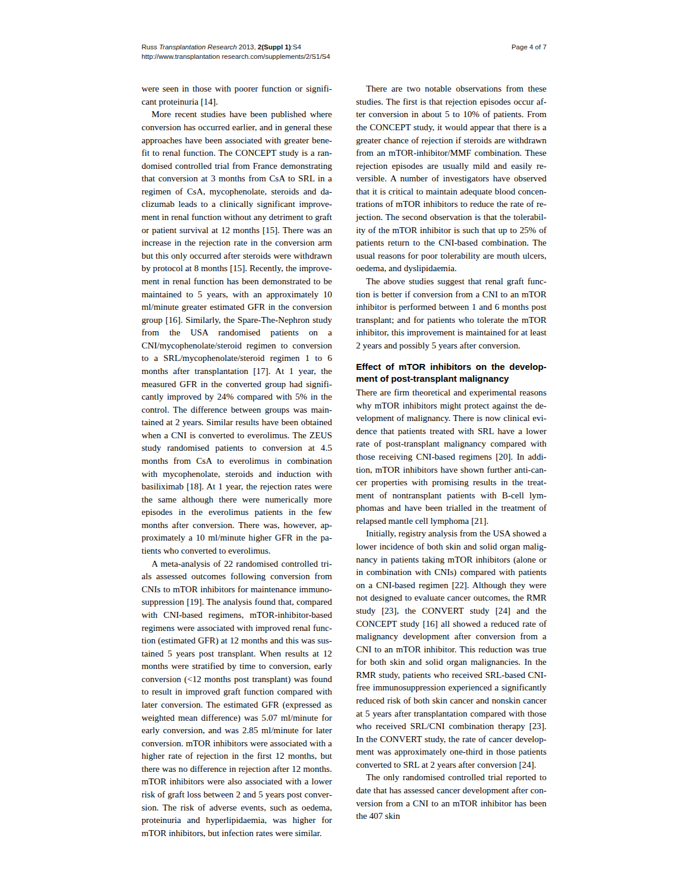Russ Transplantation Research 2013, 2(Suppl 1):S4 http://www.transplantation research.com/supplements/2/S1/S4
Page 4 of 7
were seen in those with poorer function or significant proteinuria [14].
More recent studies have been published where conversion has occurred earlier, and in general these approaches have been associated with greater benefit to renal function. The CONCEPT study is a randomised controlled trial from France demonstrating that conversion at 3 months from CsA to SRL in a regimen of CsA, mycophenolate, steroids and daclizumab leads to a clinically significant improvement in renal function without any detriment to graft or patient survival at 12 months [15]. There was an increase in the rejection rate in the conversion arm but this only occurred after steroids were withdrawn by protocol at 8 months [15]. Recently, the improvement in renal function has been demonstrated to be maintained to 5 years, with an approximately 10 ml/minute greater estimated GFR in the conversion group [16]. Similarly, the Spare-The-Nephron study from the USA randomised patients on a CNI/mycophenolate/steroid regimen to conversion to a SRL/mycophenolate/steroid regimen 1 to 6 months after transplantation [17]. At 1 year, the measured GFR in the converted group had significantly improved by 24% compared with 5% in the control. The difference between groups was maintained at 2 years. Similar results have been obtained when a CNI is converted to everolimus. The ZEUS study randomised patients to conversion at 4.5 months from CsA to everolimus in combination with mycophenolate, steroids and induction with basiliximab [18]. At 1 year, the rejection rates were the same although there were numerically more episodes in the everolimus patients in the few months after conversion. There was, however, approximately a 10 ml/minute higher GFR in the patients who converted to everolimus.
A meta-analysis of 22 randomised controlled trials assessed outcomes following conversion from CNIs to mTOR inhibitors for maintenance immunosuppression [19]. The analysis found that, compared with CNI-based regimens, mTOR-inhibitor-based regimens were associated with improved renal function (estimated GFR) at 12 months and this was sustained 5 years post transplant. When results at 12 months were stratified by time to conversion, early conversion (<12 months post transplant) was found to result in improved graft function compared with later conversion. The estimated GFR (expressed as weighted mean difference) was 5.07 ml/minute for early conversion, and was 2.85 ml/minute for later conversion. mTOR inhibitors were associated with a higher rate of rejection in the first 12 months, but there was no difference in rejection after 12 months. mTOR inhibitors were also associated with a lower risk of graft loss between 2 and 5 years post conversion. The risk of adverse events, such as oedema, proteinuria and hyperlipidaemia, was higher for mTOR inhibitors, but infection rates were similar.
There are two notable observations from these studies. The first is that rejection episodes occur after conversion in about 5 to 10% of patients. From the CONCEPT study, it would appear that there is a greater chance of rejection if steroids are withdrawn from an mTOR-inhibitor/MMF combination. These rejection episodes are usually mild and easily reversible. A number of investigators have observed that it is critical to maintain adequate blood concentrations of mTOR inhibitors to reduce the rate of rejection. The second observation is that the tolerability of the mTOR inhibitor is such that up to 25% of patients return to the CNI-based combination. The usual reasons for poor tolerability are mouth ulcers, oedema, and dyslipidaemia.
The above studies suggest that renal graft function is better if conversion from a CNI to an mTOR inhibitor is performed between 1 and 6 months post transplant; and for patients who tolerate the mTOR inhibitor, this improvement is maintained for at least 2 years and possibly 5 years after conversion.
Effect of mTOR inhibitors on the development of post-transplant malignancy
There are firm theoretical and experimental reasons why mTOR inhibitors might protect against the development of malignancy. There is now clinical evidence that patients treated with SRL have a lower rate of post-transplant malignancy compared with those receiving CNI-based regimens [20]. In addition, mTOR inhibitors have shown further anti-cancer properties with promising results in the treatment of nontransplant patients with B-cell lymphomas and have been trialled in the treatment of relapsed mantle cell lymphoma [21].
Initially, registry analysis from the USA showed a lower incidence of both skin and solid organ malignancy in patients taking mTOR inhibitors (alone or in combination with CNIs) compared with patients on a CNI-based regimen [22]. Although they were not designed to evaluate cancer outcomes, the RMR study [23], the CONVERT study [24] and the CONCEPT study [16] all showed a reduced rate of malignancy development after conversion from a CNI to an mTOR inhibitor. This reduction was true for both skin and solid organ malignancies. In the RMR study, patients who received SRL-based CNI-free immunosuppression experienced a significantly reduced risk of both skin cancer and nonskin cancer at 5 years after transplantation compared with those who received SRL/CNI combination therapy [23]. In the CONVERT study, the rate of cancer development was approximately one-third in those patients converted to SRL at 2 years after conversion [24].
The only randomised controlled trial reported to date that has assessed cancer development after conversion from a CNI to an mTOR inhibitor has been the 407 skin